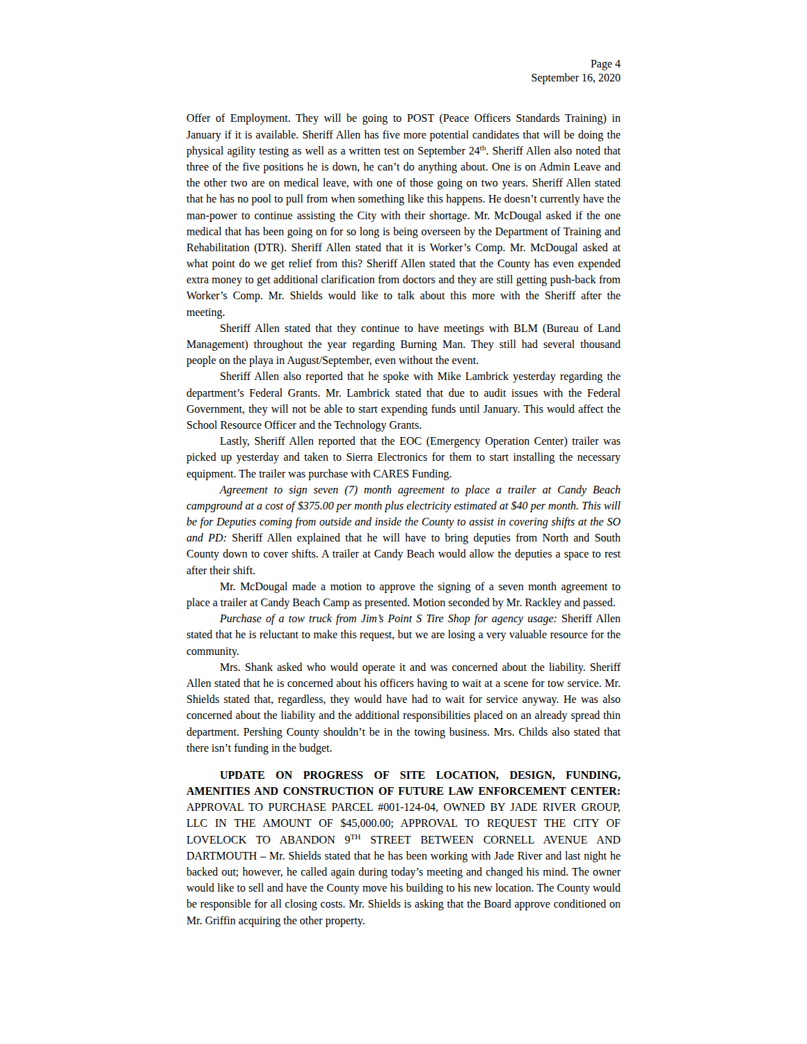Page 4
September 16, 2020
Offer of Employment. They will be going to POST (Peace Officers Standards Training) in January if it is available. Sheriff Allen has five more potential candidates that will be doing the physical agility testing as well as a written test on September 24th. Sheriff Allen also noted that three of the five positions he is down, he can’t do anything about. One is on Admin Leave and the other two are on medical leave, with one of those going on two years. Sheriff Allen stated that he has no pool to pull from when something like this happens. He doesn’t currently have the man-power to continue assisting the City with their shortage. Mr. McDougal asked if the one medical that has been going on for so long is being overseen by the Department of Training and Rehabilitation (DTR). Sheriff Allen stated that it is Worker’s Comp. Mr. McDougal asked at what point do we get relief from this? Sheriff Allen stated that the County has even expended extra money to get additional clarification from doctors and they are still getting push-back from Worker’s Comp. Mr. Shields would like to talk about this more with the Sheriff after the meeting.
Sheriff Allen stated that they continue to have meetings with BLM (Bureau of Land Management) throughout the year regarding Burning Man. They still had several thousand people on the playa in August/September, even without the event.
Sheriff Allen also reported that he spoke with Mike Lambrick yesterday regarding the department’s Federal Grants. Mr. Lambrick stated that due to audit issues with the Federal Government, they will not be able to start expending funds until January. This would affect the School Resource Officer and the Technology Grants.
Lastly, Sheriff Allen reported that the EOC (Emergency Operation Center) trailer was picked up yesterday and taken to Sierra Electronics for them to start installing the necessary equipment. The trailer was purchase with CARES Funding.
Agreement to sign seven (7) month agreement to place a trailer at Candy Beach campground at a cost of $375.00 per month plus electricity estimated at $40 per month. This will be for Deputies coming from outside and inside the County to assist in covering shifts at the SO and PD: Sheriff Allen explained that he will have to bring deputies from North and South County down to cover shifts. A trailer at Candy Beach would allow the deputies a space to rest after their shift.
Mr. McDougal made a motion to approve the signing of a seven month agreement to place a trailer at Candy Beach Camp as presented. Motion seconded by Mr. Rackley and passed.
Purchase of a tow truck from Jim’s Point S Tire Shop for agency usage: Sheriff Allen stated that he is reluctant to make this request, but we are losing a very valuable resource for the community.
Mrs. Shank asked who would operate it and was concerned about the liability. Sheriff Allen stated that he is concerned about his officers having to wait at a scene for tow service. Mr. Shields stated that, regardless, they would have had to wait for service anyway. He was also concerned about the liability and the additional responsibilities placed on an already spread thin department. Pershing County shouldn’t be in the towing business. Mrs. Childs also stated that there isn’t funding in the budget.
UPDATE ON PROGRESS OF SITE LOCATION, DESIGN, FUNDING, AMENITIES AND CONSTRUCTION OF FUTURE LAW ENFORCEMENT CENTER: APPROVAL TO PURCHASE PARCEL #001-124-04, OWNED BY JADE RIVER GROUP, LLC IN THE AMOUNT OF $45,000.00; APPROVAL TO REQUEST THE CITY OF LOVELOCK TO ABANDON 9TH STREET BETWEEN CORNELL AVENUE AND DARTMOUTH – Mr. Shields stated that he has been working with Jade River and last night he backed out; however, he called again during today’s meeting and changed his mind. The owner would like to sell and have the County move his building to his new location. The County would be responsible for all closing costs. Mr. Shields is asking that the Board approve conditioned on Mr. Griffin acquiring the other property.